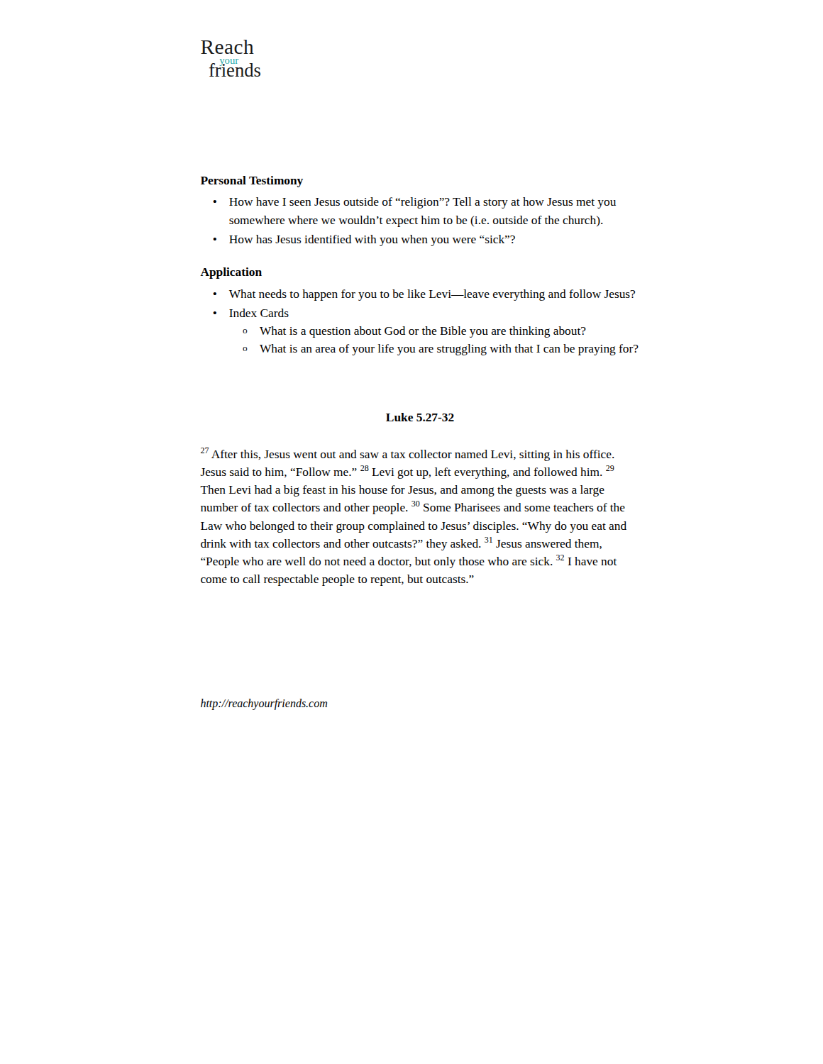Reach your friends
Personal Testimony
How have I seen Jesus outside of “religion”? Tell a story at how Jesus met you somewhere where we wouldn’t expect him to be (i.e. outside of the church).
How has Jesus identified with you when you were “sick”?
Application
What needs to happen for you to be like Levi—leave everything and follow Jesus?
Index Cards
What is a question about God or the Bible you are thinking about?
What is an area of your life you are struggling with that I can be praying for?
Luke 5.27-32
27 After this, Jesus went out and saw a tax collector named Levi, sitting in his office. Jesus said to him, “Follow me.” 28 Levi got up, left everything, and followed him. 29 Then Levi had a big feast in his house for Jesus, and among the guests was a large number of tax collectors and other people. 30 Some Pharisees and some teachers of the Law who belonged to their group complained to Jesus’ disciples. “Why do you eat and drink with tax collectors and other outcasts?” they asked. 31 Jesus answered them, “People who are well do not need a doctor, but only those who are sick. 32 I have not come to call respectable people to repent, but outcasts.”
http://reachyourfriends.com